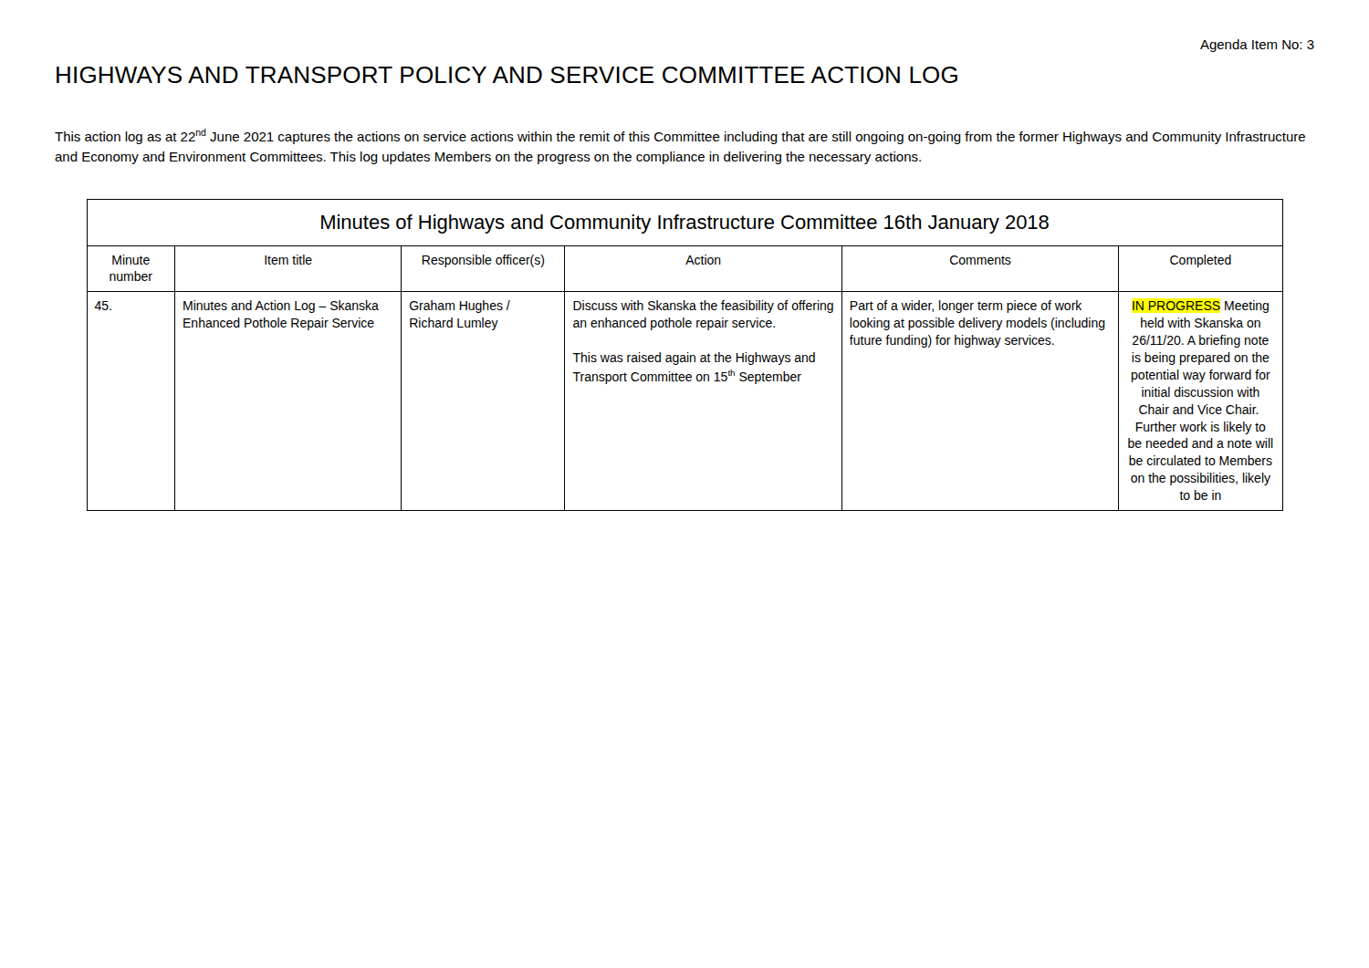Agenda Item No: 3
HIGHWAYS AND TRANSPORT POLICY AND SERVICE COMMITTEE ACTION LOG
This action log as at 22nd June 2021 captures the actions on service actions within the remit of this Committee including that are still ongoing on-going from the former Highways and Community Infrastructure and Economy and Environment Committees. This log updates Members on the progress on the compliance in delivering the necessary actions.
Minutes of Highways and Community Infrastructure Committee 16th January 2018
| Minute number | Item title | Responsible officer(s) | Action | Comments | Completed |
| --- | --- | --- | --- | --- | --- |
| 45. | Minutes and Action Log – Skanska Enhanced Pothole Repair Service | Graham Hughes / Richard Lumley | Discuss with Skanska the feasibility of offering an enhanced pothole repair service. This was raised again at the Highways and Transport Committee on 15 th September | Part of a wider, longer term piece of work looking at possible delivery models (including future funding) for highway services. | IN PROGRESS Meeting held with Skanska on 26/11/20. A briefing note is being prepared on the potential way forward for initial discussion with Chair and Vice Chair. Further work is likely to be needed and a note will be circulated to Members on the possibilities, likely to be in |